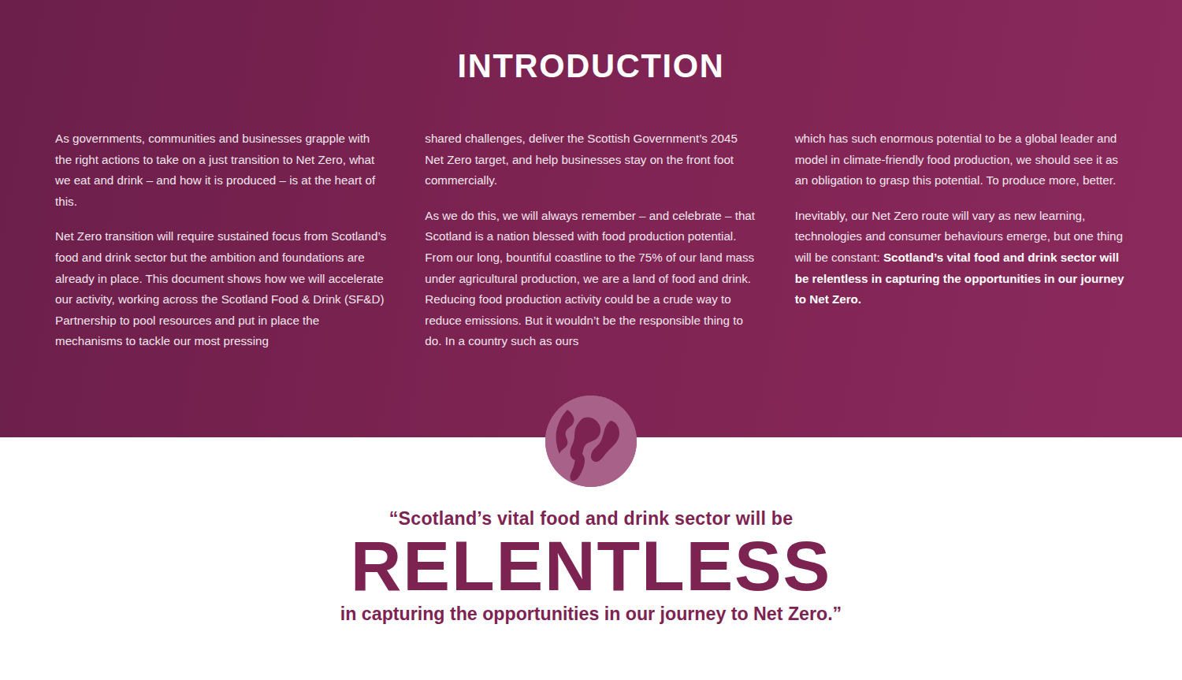INTRODUCTION
As governments, communities and businesses grapple with the right actions to take on a just transition to Net Zero, what we eat and drink – and how it is produced – is at the heart of this.
Net Zero transition will require sustained focus from Scotland’s food and drink sector but the ambition and foundations are already in place. This document shows how we will accelerate our activity, working across the Scotland Food & Drink (SF&D) Partnership to pool resources and put in place the mechanisms to tackle our most pressing
shared challenges, deliver the Scottish Government’s 2045 Net Zero target, and help businesses stay on the front foot commercially.
As we do this, we will always remember – and celebrate – that Scotland is a nation blessed with food production potential. From our long, bountiful coastline to the 75% of our land mass under agricultural production, we are a land of food and drink. Reducing food production activity could be a crude way to reduce emissions. But it wouldn’t be the responsible thing to do. In a country such as ours
which has such enormous potential to be a global leader and model in climate-friendly food production, we should see it as an obligation to grasp this potential. To produce more, better.
Inevitably, our Net Zero route will vary as new learning, technologies and consumer behaviours emerge, but one thing will be constant: Scotland’s vital food and drink sector will be relentless in capturing the opportunities in our journey to Net Zero.
“Scotland’s vital food and drink sector will be
RELENTLESS
in capturing the opportunities in our journey to Net Zero.”